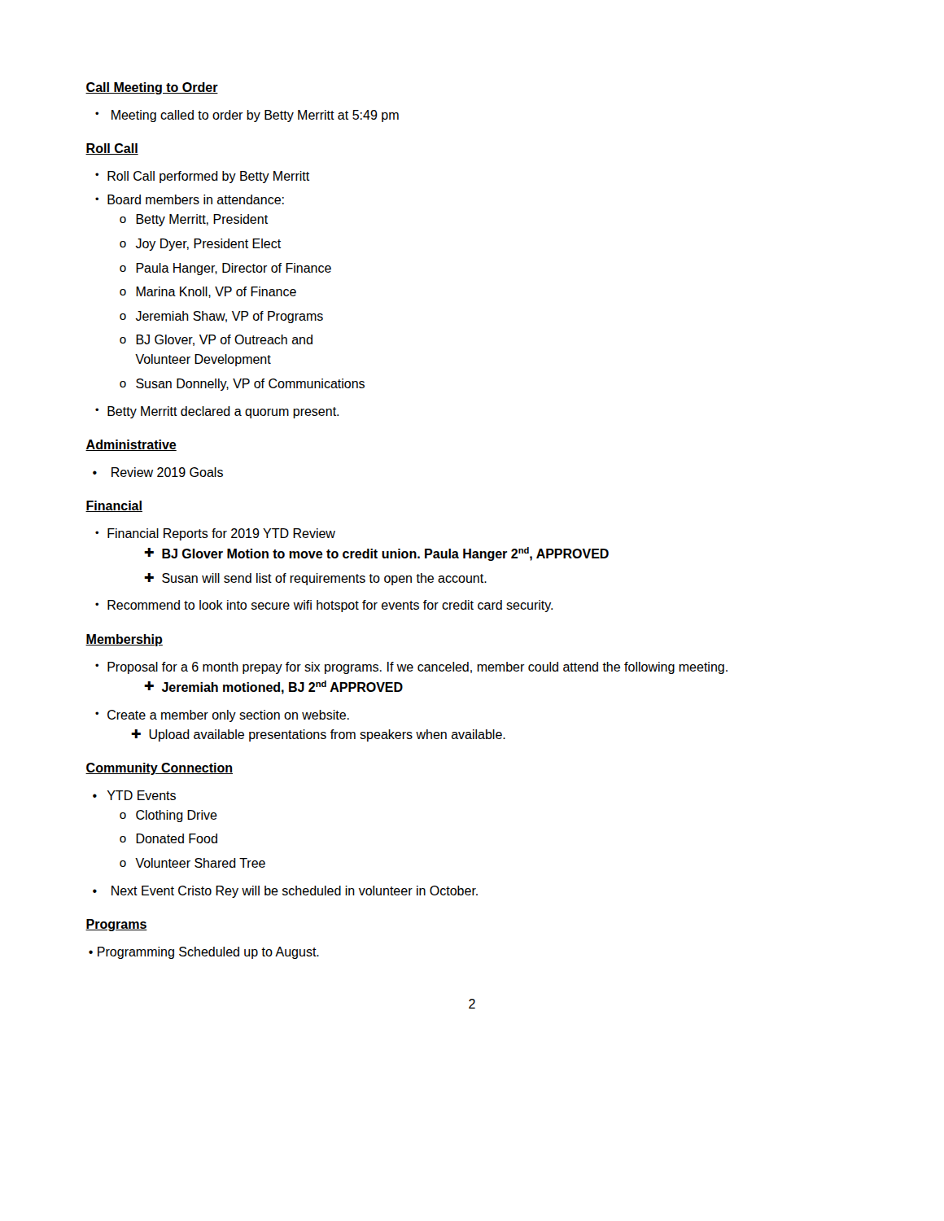Call Meeting to Order
Meeting called to order by Betty Merritt at 5:49 pm
Roll Call
Roll Call performed by Betty Merritt
Board members in attendance:
Betty Merritt, President
Joy Dyer, President Elect
Paula Hanger, Director of Finance
Marina Knoll, VP of Finance
Jeremiah Shaw, VP of Programs
BJ Glover, VP of Outreach and
Volunteer Development
Susan Donnelly, VP of Communications
Betty Merritt declared a quorum present.
Administrative
Review 2019 Goals
Financial
Financial Reports for 2019 YTD Review
BJ Glover Motion to move to credit union. Paula Hanger 2nd, APPROVED
Susan will send list of requirements to open the account.
Recommend to look into secure wifi hotspot for events for credit card security.
Membership
Proposal for a 6 month prepay for six programs. If we canceled, member could attend the following meeting.
Jeremiah motioned, BJ 2nd APPROVED
Create a member only section on website.
Upload available presentations from speakers when available.
Community Connection
YTD Events
Clothing Drive
Donated Food
Volunteer Shared Tree
Next Event Cristo Rey will be scheduled in volunteer in October.
Programs
• Programming Scheduled up to August.
2